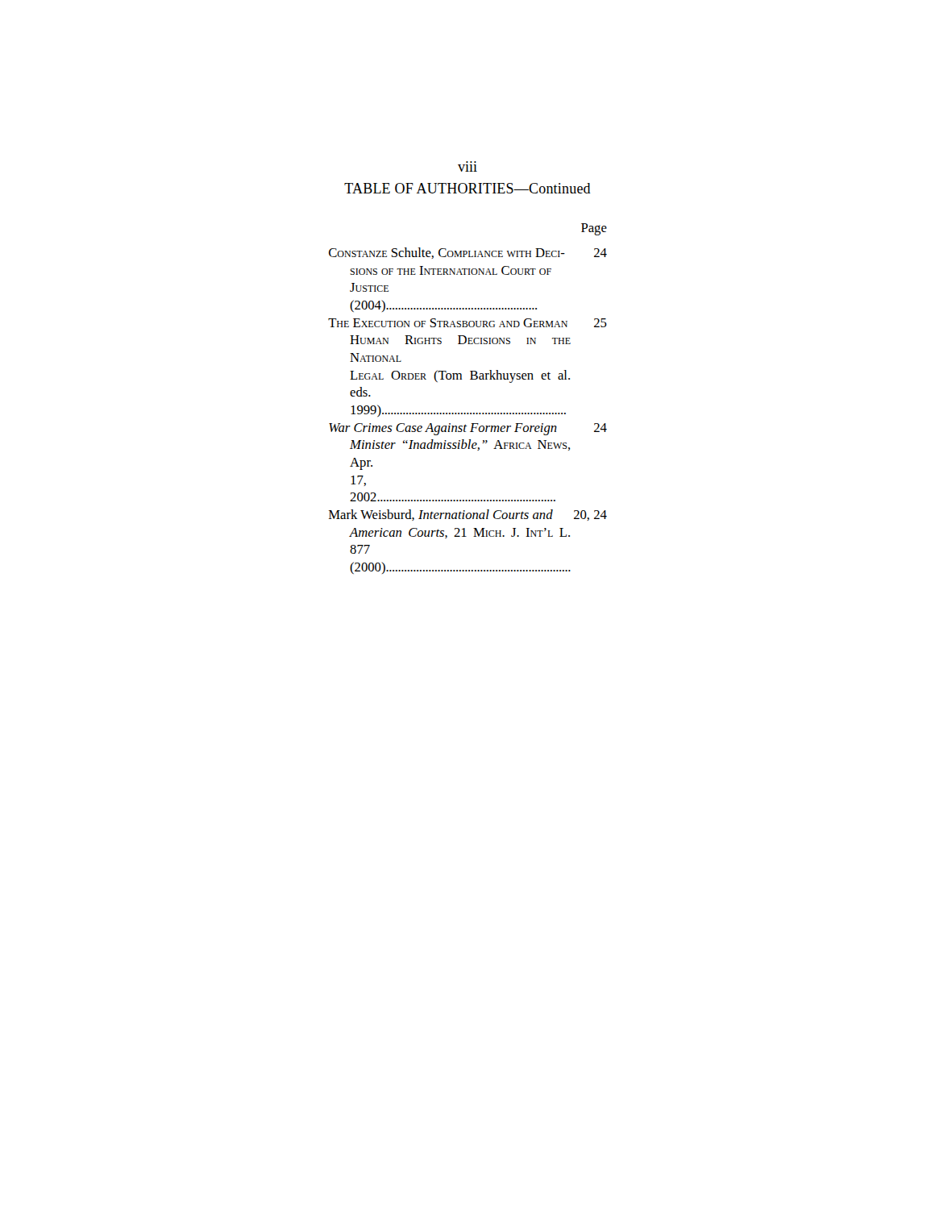viii
TABLE OF AUTHORITIES—Continued
Page
| Constanze Schulte, Compliance with Deci- sions of the International Court of Justice (2004) .................................................. | 24 |
| The Execution of Strasbourg and German Human Rights Decisions in the National Legal Order (Tom Barkhuysen et al. eds. 1999) ............................................................. | 25 |
| War Crimes Case Against Former Foreign Minister “Inadmissible,” Africa News , Apr. 17, 2002 ........................................................... | 24 |
| Mark Weisburd, International Courts and American Courts , 21 Mich. J. Int’l L. 877 (2000) ............................................................. | 20, 24 |